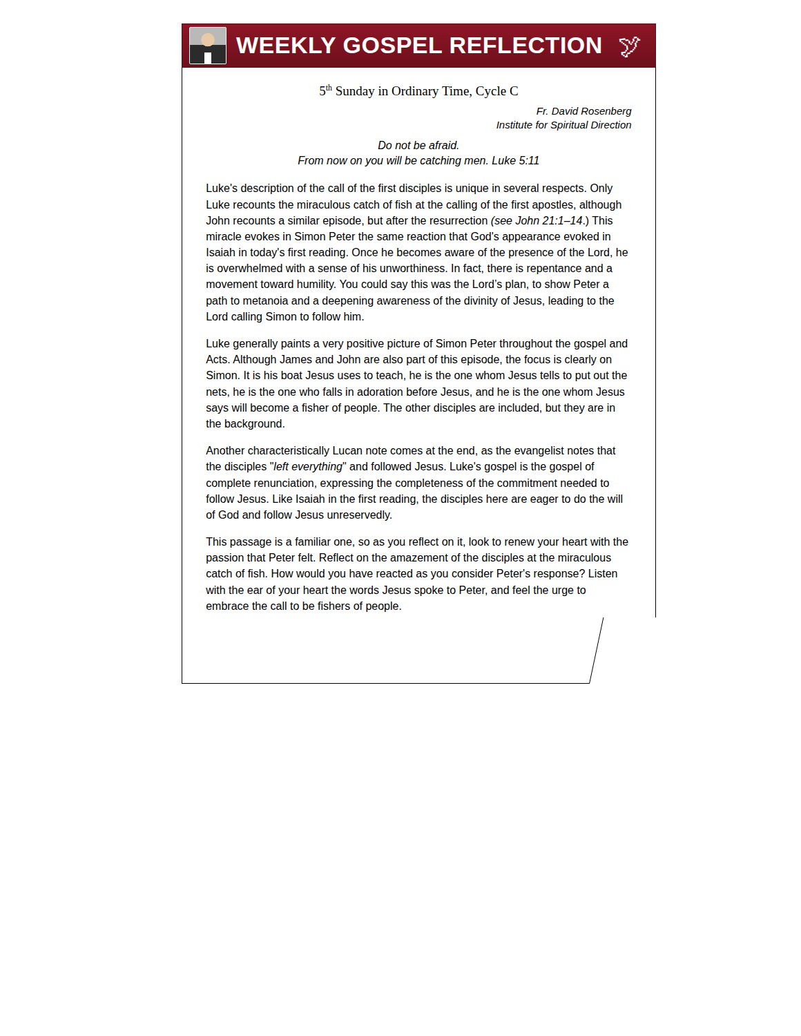Weekly Gospel Reflection
🕊
5th Sunday in Ordinary Time, Cycle C
Fr. David Rosenberg
Institute for Spiritual Direction
Do not be afraid.
From now on you will be catching men. Luke 5:11
Luke's description of the call of the first disciples is unique in several respects. Only Luke recounts the miraculous catch of fish at the calling of the first apostles, although John recounts a similar episode, but after the resurrection (see John 21:1–14.) This miracle evokes in Simon Peter the same reaction that God's appearance evoked in Isaiah in today's first reading. Once he becomes aware of the presence of the Lord, he is overwhelmed with a sense of his unworthiness. In fact, there is repentance and a movement toward humility. You could say this was the Lord’s plan, to show Peter a path to metanoia and a deepening awareness of the divinity of Jesus, leading to the Lord calling Simon to follow him.
Luke generally paints a very positive picture of Simon Peter throughout the gospel and Acts. Although James and John are also part of this episode, the focus is clearly on Simon. It is his boat Jesus uses to teach, he is the one whom Jesus tells to put out the nets, he is the one who falls in adoration before Jesus, and he is the one whom Jesus says will become a fisher of people. The other disciples are included, but they are in the background.
Another characteristically Lucan note comes at the end, as the evangelist notes that the disciples "left everything" and followed Jesus. Luke's gospel is the gospel of complete renunciation, expressing the completeness of the commitment needed to follow Jesus. Like Isaiah in the first reading, the disciples here are eager to do the will of God and follow Jesus unreservedly.
This passage is a familiar one, so as you reflect on it, look to renew your heart with the passion that Peter felt. Reflect on the amazement of the disciples at the miraculous catch of fish. How would you have reacted as you consider Peter's response? Listen with the ear of your heart the words Jesus spoke to Peter, and feel the urge to embrace the call to be fishers of people.